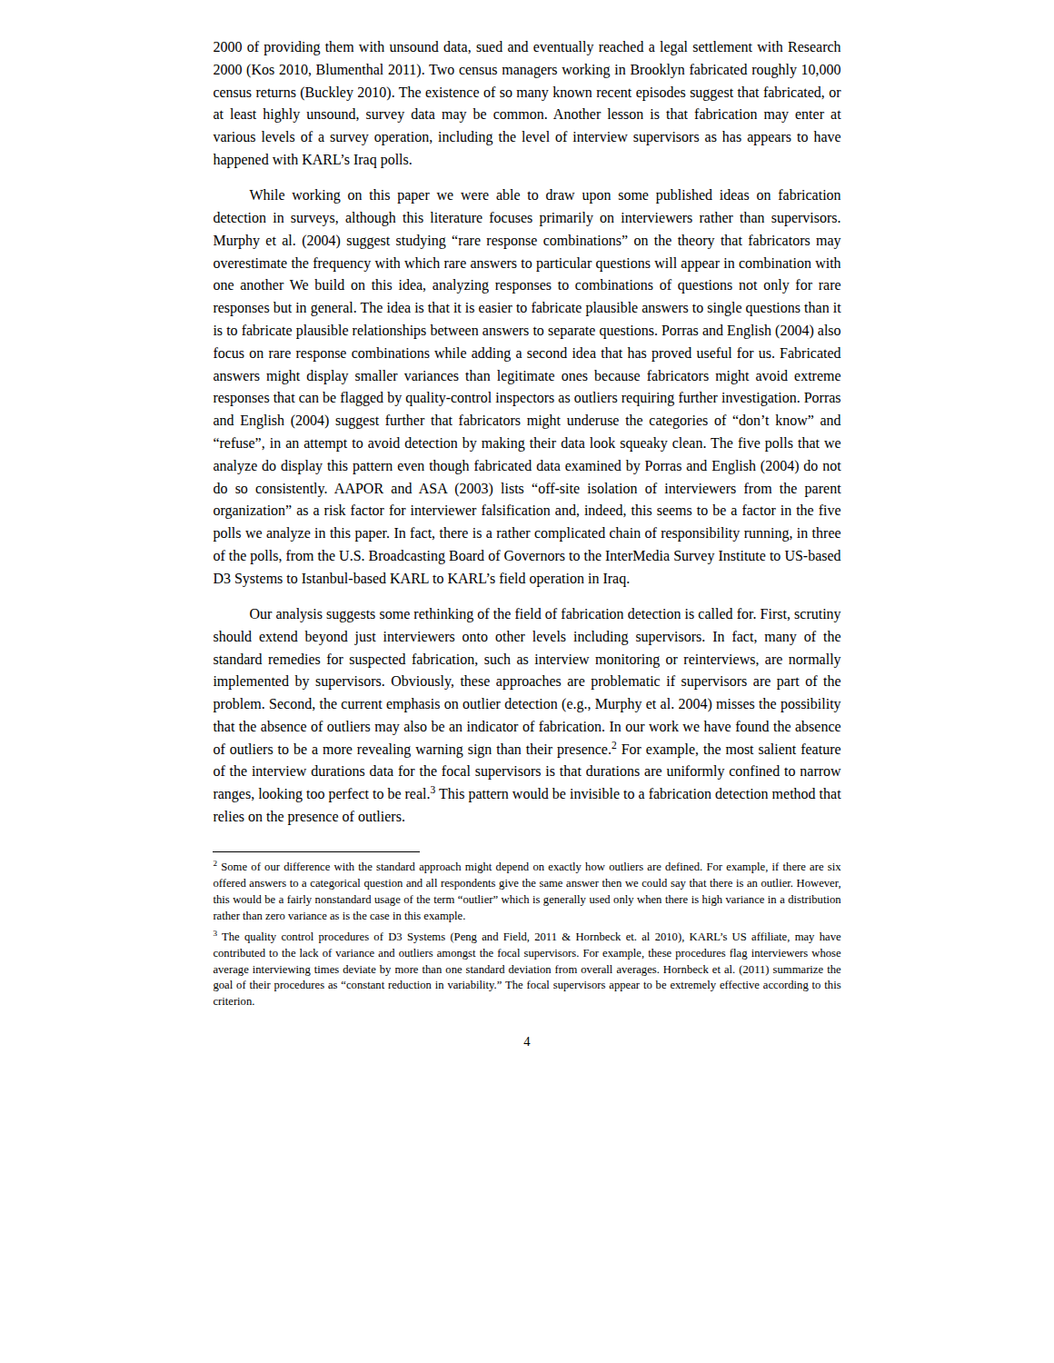2000 of providing them with unsound data, sued and eventually reached a legal settlement with Research 2000 (Kos 2010, Blumenthal 2011). Two census managers working in Brooklyn fabricated roughly 10,000 census returns (Buckley 2010). The existence of so many known recent episodes suggest that fabricated, or at least highly unsound, survey data may be common. Another lesson is that fabrication may enter at various levels of a survey operation, including the level of interview supervisors as has appears to have happened with KARL’s Iraq polls.
While working on this paper we were able to draw upon some published ideas on fabrication detection in surveys, although this literature focuses primarily on interviewers rather than supervisors. Murphy et al. (2004) suggest studying “rare response combinations” on the theory that fabricators may overestimate the frequency with which rare answers to particular questions will appear in combination with one another We build on this idea, analyzing responses to combinations of questions not only for rare responses but in general. The idea is that it is easier to fabricate plausible answers to single questions than it is to fabricate plausible relationships between answers to separate questions. Porras and English (2004) also focus on rare response combinations while adding a second idea that has proved useful for us. Fabricated answers might display smaller variances than legitimate ones because fabricators might avoid extreme responses that can be flagged by quality-control inspectors as outliers requiring further investigation. Porras and English (2004) suggest further that fabricators might underuse the categories of “don’t know” and “refuse”, in an attempt to avoid detection by making their data look squeaky clean. The five polls that we analyze do display this pattern even though fabricated data examined by Porras and English (2004) do not do so consistently. AAPOR and ASA (2003) lists “off-site isolation of interviewers from the parent organization” as a risk factor for interviewer falsification and, indeed, this seems to be a factor in the five polls we analyze in this paper. In fact, there is a rather complicated chain of responsibility running, in three of the polls, from the U.S. Broadcasting Board of Governors to the InterMedia Survey Institute to US-based D3 Systems to Istanbul-based KARL to KARL’s field operation in Iraq.
Our analysis suggests some rethinking of the field of fabrication detection is called for. First, scrutiny should extend beyond just interviewers onto other levels including supervisors. In fact, many of the standard remedies for suspected fabrication, such as interview monitoring or reinterviews, are normally implemented by supervisors. Obviously, these approaches are problematic if supervisors are part of the problem. Second, the current emphasis on outlier detection (e.g., Murphy et al. 2004) misses the possibility that the absence of outliers may also be an indicator of fabrication. In our work we have found the absence of outliers to be a more revealing warning sign than their presence.2 For example, the most salient feature of the interview durations data for the focal supervisors is that durations are uniformly confined to narrow ranges, looking too perfect to be real.3 This pattern would be invisible to a fabrication detection method that relies on the presence of outliers.
2 Some of our difference with the standard approach might depend on exactly how outliers are defined. For example, if there are six offered answers to a categorical question and all respondents give the same answer then we could say that there is an outlier. However, this would be a fairly nonstandard usage of the term “outlier” which is generally used only when there is high variance in a distribution rather than zero variance as is the case in this example.
3 The quality control procedures of D3 Systems (Peng and Field, 2011 & Hornbeck et. al 2010), KARL’s US affiliate, may have contributed to the lack of variance and outliers amongst the focal supervisors. For example, these procedures flag interviewers whose average interviewing times deviate by more than one standard deviation from overall averages. Hornbeck et al. (2011) summarize the goal of their procedures as “constant reduction in variability.” The focal supervisors appear to be extremely effective according to this criterion.
4